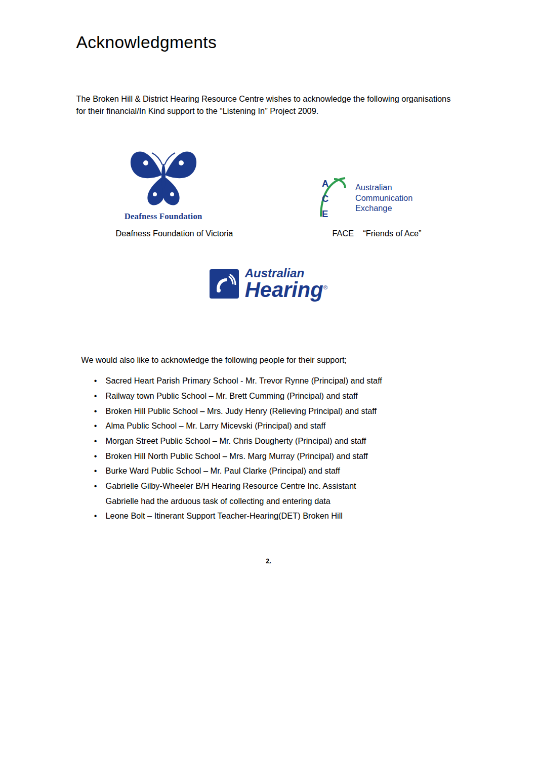Acknowledgments
The Broken Hill & District Hearing Resource Centre wishes to acknowledge the following organisations for their financial/In Kind support to the “Listening In” Project 2009.
Deafness Foundation
A C E
Australian
Communication
Exchange
Deafness Foundation of Victoria
FACE “Friends of Ace”
Australian
Hearing®
We would also like to acknowledge the following people for their support;
Sacred Heart Parish Primary School - Mr. Trevor Rynne (Principal) and staff
Railway town Public School – Mr. Brett Cumming (Principal) and staff
Broken Hill Public School – Mrs. Judy Henry (Relieving Principal) and staff
Alma Public School – Mr. Larry Micevski (Principal) and staff
Morgan Street Public School – Mr. Chris Dougherty (Principal) and staff
Broken Hill North Public School – Mrs. Marg Murray (Principal) and staff
Burke Ward Public School – Mr. Paul Clarke (Principal) and staff
Gabrielle Gilby-Wheeler B/H Hearing Resource Centre Inc. Assistant
Gabrielle had the arduous task of collecting and entering data
Leone Bolt – Itinerant Support Teacher-Hearing(DET) Broken Hill
2.